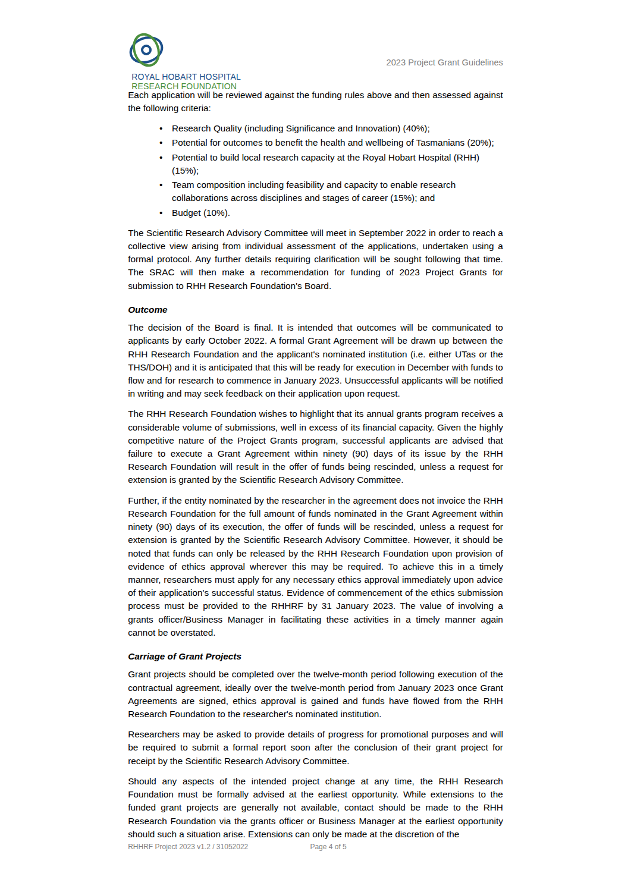ROYAL HOBART HOSPITAL
RESEARCH FOUNDATION
2023 Project Grant Guidelines
Each application will be reviewed against the funding rules above and then assessed against the following criteria:
Research Quality (including Significance and Innovation) (40%);
Potential for outcomes to benefit the health and wellbeing of Tasmanians (20%);
Potential to build local research capacity at the Royal Hobart Hospital (RHH) (15%);
Team composition including feasibility and capacity to enable research collaborations across disciplines and stages of career (15%); and
Budget (10%).
The Scientific Research Advisory Committee will meet in September 2022 in order to reach a collective view arising from individual assessment of the applications, undertaken using a formal protocol. Any further details requiring clarification will be sought following that time. The SRAC will then make a recommendation for funding of 2023 Project Grants for submission to RHH Research Foundation's Board.
Outcome
The decision of the Board is final. It is intended that outcomes will be communicated to applicants by early October 2022. A formal Grant Agreement will be drawn up between the RHH Research Foundation and the applicant's nominated institution (i.e. either UTas or the THS/DOH) and it is anticipated that this will be ready for execution in December with funds to flow and for research to commence in January 2023. Unsuccessful applicants will be notified in writing and may seek feedback on their application upon request.
The RHH Research Foundation wishes to highlight that its annual grants program receives a considerable volume of submissions, well in excess of its financial capacity. Given the highly competitive nature of the Project Grants program, successful applicants are advised that failure to execute a Grant Agreement within ninety (90) days of its issue by the RHH Research Foundation will result in the offer of funds being rescinded, unless a request for extension is granted by the Scientific Research Advisory Committee.
Further, if the entity nominated by the researcher in the agreement does not invoice the RHH Research Foundation for the full amount of funds nominated in the Grant Agreement within ninety (90) days of its execution, the offer of funds will be rescinded, unless a request for extension is granted by the Scientific Research Advisory Committee. However, it should be noted that funds can only be released by the RHH Research Foundation upon provision of evidence of ethics approval wherever this may be required. To achieve this in a timely manner, researchers must apply for any necessary ethics approval immediately upon advice of their application's successful status. Evidence of commencement of the ethics submission process must be provided to the RHHRF by 31 January 2023. The value of involving a grants officer/Business Manager in facilitating these activities in a timely manner again cannot be overstated.
Carriage of Grant Projects
Grant projects should be completed over the twelve-month period following execution of the contractual agreement, ideally over the twelve-month period from January 2023 once Grant Agreements are signed, ethics approval is gained and funds have flowed from the RHH Research Foundation to the researcher's nominated institution.
Researchers may be asked to provide details of progress for promotional purposes and will be required to submit a formal report soon after the conclusion of their grant project for receipt by the Scientific Research Advisory Committee.
Should any aspects of the intended project change at any time, the RHH Research Foundation must be formally advised at the earliest opportunity. While extensions to the funded grant projects are generally not available, contact should be made to the RHH Research Foundation via the grants officer or Business Manager at the earliest opportunity should such a situation arise. Extensions can only be made at the discretion of the
RHHRF Project 2023 v1.2 / 31052022 Page 4 of 5